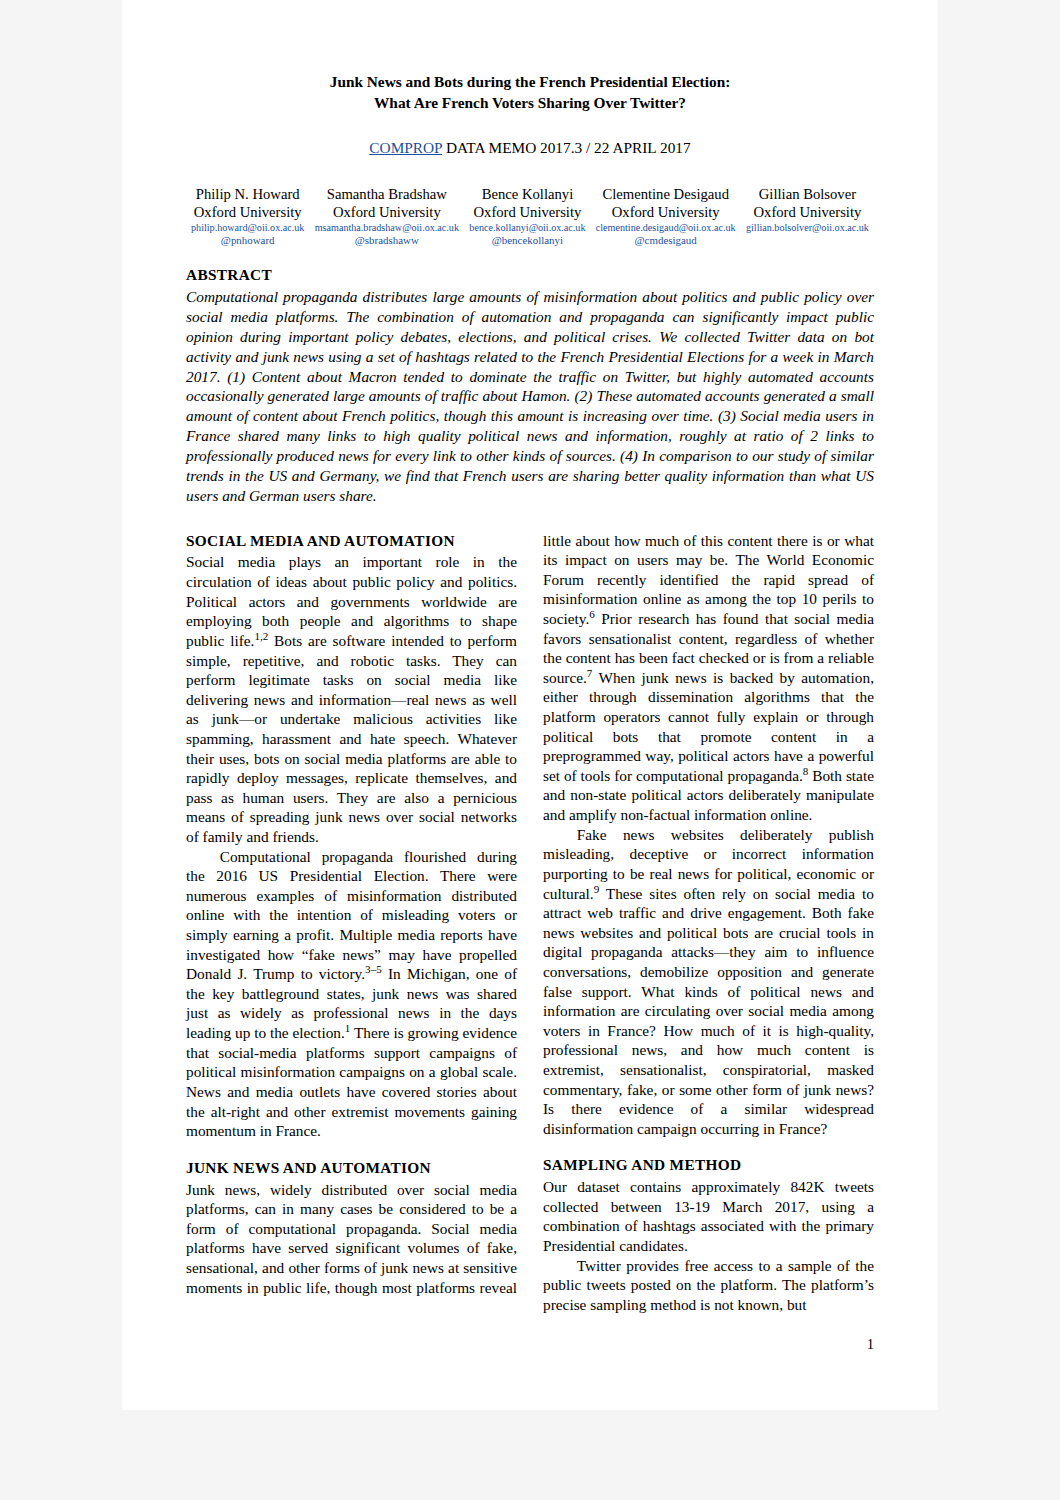Junk News and Bots during the French Presidential Election:
What Are French Voters Sharing Over Twitter?
COMPROP DATA MEMO 2017.3 / 22 APRIL 2017
| Philip N. Howard Oxford University philip.howard@oii.ox.ac.uk @pnhoward | Samantha Bradshaw Oxford University msamantha.bradshaw@oii.ox.ac.uk @sbradshaww | Bence Kollanyi Oxford University bence.kollanyi@oii.ox.ac.uk @bencekollanyi | Clementine Desigaud Oxford University clementine.desigaud@oii.ox.ac.uk @cmdesigaud | Gillian Bolsover Oxford University gillian.bolsolver@oii.ox.ac.uk |
ABSTRACT
Computational propaganda distributes large amounts of misinformation about politics and public policy over social media platforms. The combination of automation and propaganda can significantly impact public opinion during important policy debates, elections, and political crises. We collected Twitter data on bot activity and junk news using a set of hashtags related to the French Presidential Elections for a week in March 2017. (1) Content about Macron tended to dominate the traffic on Twitter, but highly automated accounts occasionally generated large amounts of traffic about Hamon. (2) These automated accounts generated a small amount of content about French politics, though this amount is increasing over time. (3) Social media users in France shared many links to high quality political news and information, roughly at ratio of 2 links to professionally produced news for every link to other kinds of sources. (4) In comparison to our study of similar trends in the US and Germany, we find that French users are sharing better quality information than what US users and German users share.
SOCIAL MEDIA AND AUTOMATION
Social media plays an important role in the circulation of ideas about public policy and politics. Political actors and governments worldwide are employing both people and algorithms to shape public life.1,2 Bots are software intended to perform simple, repetitive, and robotic tasks. They can perform legitimate tasks on social media like delivering news and information—real news as well as junk—or undertake malicious activities like spamming, harassment and hate speech. Whatever their uses, bots on social media platforms are able to rapidly deploy messages, replicate themselves, and pass as human users. They are also a pernicious means of spreading junk news over social networks of family and friends.
Computational propaganda flourished during the 2016 US Presidential Election. There were numerous examples of misinformation distributed online with the intention of misleading voters or simply earning a profit. Multiple media reports have investigated how “fake news” may have propelled Donald J. Trump to victory.3–5 In Michigan, one of the key battleground states, junk news was shared just as widely as professional news in the days leading up to the election.1 There is growing evidence that social-media platforms support campaigns of political misinformation campaigns on a global scale. News and media outlets have covered stories about the alt-right and other extremist movements gaining momentum in France.
JUNK NEWS AND AUTOMATION
Junk news, widely distributed over social media platforms, can in many cases be considered to be a form of computational propaganda. Social media platforms have served significant volumes of fake, sensational, and other forms of junk news at sensitive moments in public life, though most platforms reveal little about how much of this content there is or what its impact on users may be. The World Economic Forum recently identified the rapid spread of misinformation online as among the top 10 perils to society.6 Prior research has found that social media favors sensationalist content, regardless of whether the content has been fact checked or is from a reliable source.7 When junk news is backed by automation, either through dissemination algorithms that the platform operators cannot fully explain or through political bots that promote content in a preprogrammed way, political actors have a powerful set of tools for computational propaganda.8 Both state and non-state political actors deliberately manipulate and amplify non-factual information online.
Fake news websites deliberately publish misleading, deceptive or incorrect information purporting to be real news for political, economic or cultural.9 These sites often rely on social media to attract web traffic and drive engagement. Both fake news websites and political bots are crucial tools in digital propaganda attacks—they aim to influence conversations, demobilize opposition and generate false support. What kinds of political news and information are circulating over social media among voters in France? How much of it is high-quality, professional news, and how much content is extremist, sensationalist, conspiratorial, masked commentary, fake, or some other form of junk news? Is there evidence of a similar widespread disinformation campaign occurring in France?
SAMPLING AND METHOD
Our dataset contains approximately 842K tweets collected between 13-19 March 2017, using a combination of hashtags associated with the primary Presidential candidates.
Twitter provides free access to a sample of the public tweets posted on the platform. The platform’s precise sampling method is not known, but
1